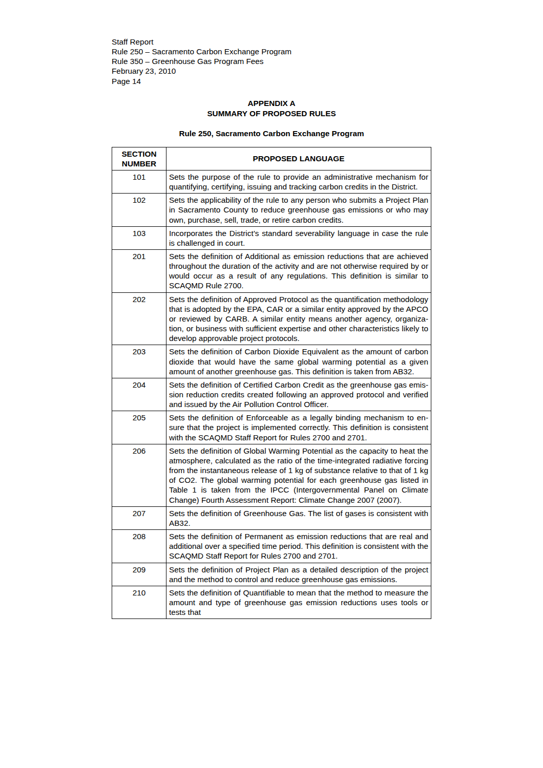Staff Report
Rule 250 – Sacramento Carbon Exchange Program
Rule 350 – Greenhouse Gas Program Fees
February 23, 2010
Page 14
APPENDIX A
SUMMARY OF PROPOSED RULES
Rule 250, Sacramento Carbon Exchange Program
| SECTION NUMBER | PROPOSED LANGUAGE |
| --- | --- |
| 101 | Sets the purpose of the rule to provide an administrative mechanism for quantifying, certifying, issuing and tracking carbon credits in the District. |
| 102 | Sets the applicability of the rule to any person who submits a Project Plan in Sacramento County to reduce greenhouse gas emissions or who may own, purchase, sell, trade, or retire carbon credits. |
| 103 | Incorporates the District’s standard severability language in case the rule is challenged in court. |
| 201 | Sets the definition of Additional as emission reductions that are achieved throughout the duration of the activity and are not otherwise required by or would occur as a result of any regulations. This definition is similar to SCAQMD Rule 2700. |
| 202 | Sets the definition of Approved Protocol as the quantification methodology that is adopted by the EPA, CAR or a similar entity approved by the APCO or reviewed by CARB. A similar entity means another agency, organization, or business with sufficient expertise and other characteristics likely to develop approvable project protocols. |
| 203 | Sets the definition of Carbon Dioxide Equivalent as the amount of carbon dioxide that would have the same global warming potential as a given amount of another greenhouse gas. This definition is taken from AB32. |
| 204 | Sets the definition of Certified Carbon Credit as the greenhouse gas emission reduction credits created following an approved protocol and verified and issued by the Air Pollution Control Officer. |
| 205 | Sets the definition of Enforceable as a legally binding mechanism to ensure that the project is implemented correctly. This definition is consistent with the SCAQMD Staff Report for Rules 2700 and 2701. |
| 206 | Sets the definition of Global Warming Potential as the capacity to heat the atmosphere, calculated as the ratio of the time-integrated radiative forcing from the instantaneous release of 1 kg of substance relative to that of 1 kg of CO2. The global warming potential for each greenhouse gas listed in Table 1 is taken from the IPCC (Intergovernmental Panel on Climate Change) Fourth Assessment Report: Climate Change 2007 (2007). |
| 207 | Sets the definition of Greenhouse Gas. The list of gases is consistent with AB32. |
| 208 | Sets the definition of Permanent as emission reductions that are real and additional over a specified time period. This definition is consistent with the SCAQMD Staff Report for Rules 2700 and 2701. |
| 209 | Sets the definition of Project Plan as a detailed description of the project and the method to control and reduce greenhouse gas emissions. |
| 210 | Sets the definition of Quantifiable to mean that the method to measure the amount and type of greenhouse gas emission reductions uses tools or tests that |